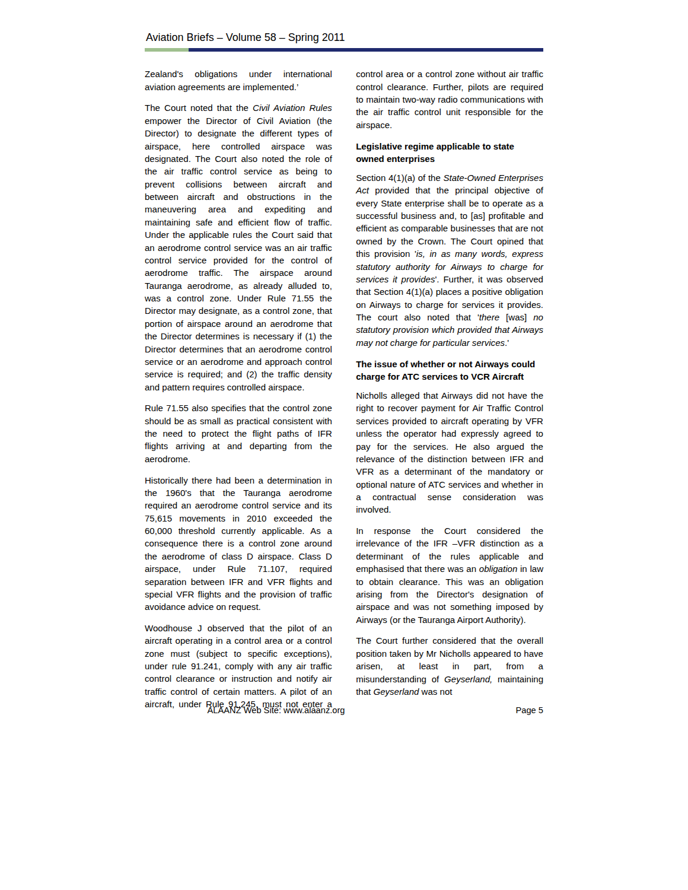Aviation Briefs – Volume 58 – Spring 2011
Zealand's obligations under international aviation agreements are implemented.’
The Court noted that the Civil Aviation Rules empower the Director of Civil Aviation (the Director) to designate the different types of airspace, here controlled airspace was designated. The Court also noted the role of the air traffic control service as being to prevent collisions between aircraft and between aircraft and obstructions in the maneuvering area and expediting and maintaining safe and efficient flow of traffic. Under the applicable rules the Court said that an aerodrome control service was an air traffic control service provided for the control of aerodrome traffic. The airspace around Tauranga aerodrome, as already alluded to, was a control zone. Under Rule 71.55 the Director may designate, as a control zone, that portion of airspace around an aerodrome that the Director determines is necessary if (1) the Director determines that an aerodrome control service or an aerodrome and approach control service is required; and (2) the traffic density and pattern requires controlled airspace.
Rule 71.55 also specifies that the control zone should be as small as practical consistent with the need to protect the flight paths of IFR flights arriving at and departing from the aerodrome.
Historically there had been a determination in the 1960's that the Tauranga aerodrome required an aerodrome control service and its 75,615 movements in 2010 exceeded the 60,000 threshold currently applicable. As a consequence there is a control zone around the aerodrome of class D airspace. Class D airspace, under Rule 71.107, required separation between IFR and VFR flights and special VFR flights and the provision of traffic avoidance advice on request.
Woodhouse J observed that the pilot of an aircraft operating in a control area or a control zone must (subject to specific exceptions), under rule 91.241, comply with any air traffic control clearance or instruction and notify air traffic control of certain matters. A pilot of an aircraft, under Rule 91.245, must not enter a control area or a control zone without air traffic control clearance. Further, pilots are required to maintain two-way radio communications with the air traffic control unit responsible for the airspace.
Legislative regime applicable to state owned enterprises
Section 4(1)(a) of the State-Owned Enterprises Act provided that the principal objective of every State enterprise shall be to operate as a successful business and, to [as] profitable and efficient as comparable businesses that are not owned by the Crown. The Court opined that this provision 'is, in as many words, express statutory authority for Airways to charge for services it provides'. Further, it was observed that Section 4(1)(a) places a positive obligation on Airways to charge for services it provides. The court also noted that 'there [was] no statutory provision which provided that Airways may not charge for particular services.'
The issue of whether or not Airways could charge for ATC services to VCR Aircraft
Nicholls alleged that Airways did not have the right to recover payment for Air Traffic Control services provided to aircraft operating by VFR unless the operator had expressly agreed to pay for the services. He also argued the relevance of the distinction between IFR and VFR as a determinant of the mandatory or optional nature of ATC services and whether in a contractual sense consideration was involved.
In response the Court considered the irrelevance of the IFR –VFR distinction as a determinant of the rules applicable and emphasised that there was an obligation in law to obtain clearance. This was an obligation arising from the Director's designation of airspace and was not something imposed by Airways (or the Tauranga Airport Authority).
The Court further considered that the overall position taken by Mr Nicholls appeared to have arisen, at least in part, from a misunderstanding of Geyserland, maintaining that Geyserland was not
ALAANZ Web Site: www.alaanz.org
Page 5